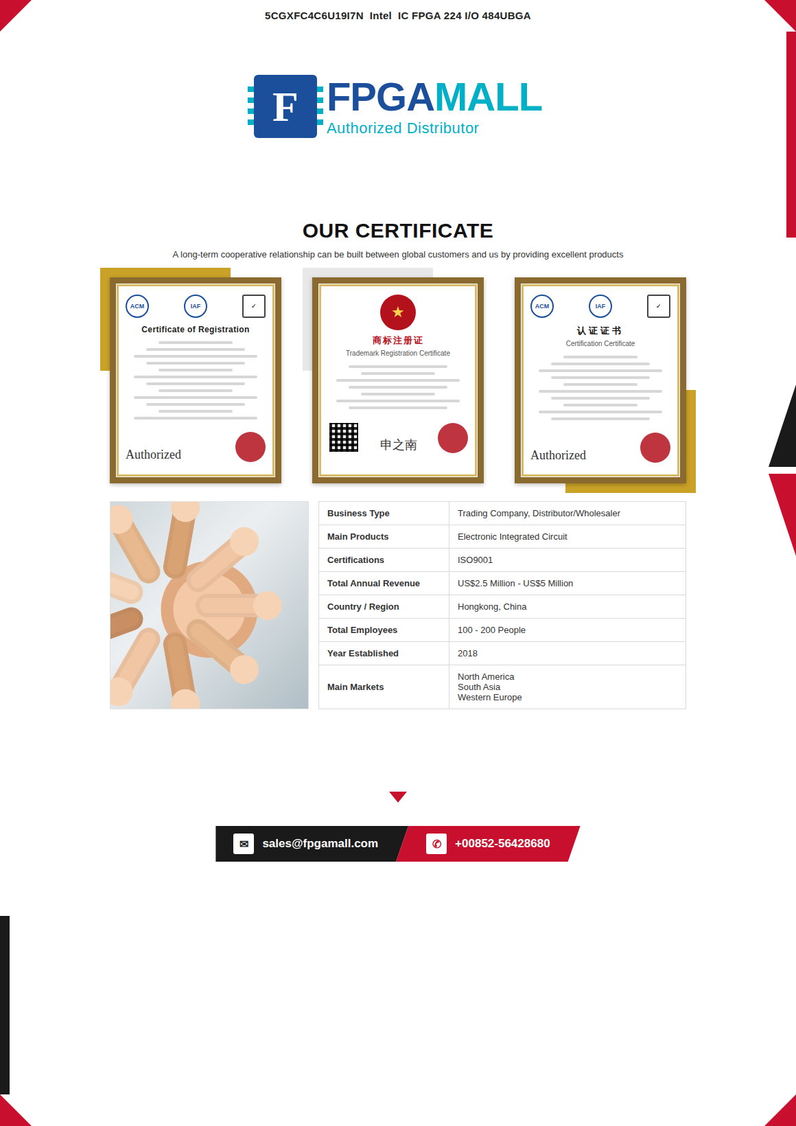5CGXFC4C6U19I7N Intel IC FPGA 224 I/O 484UBGA
F
FPGAMALL
Authorized Distributor
OUR CERTIFICATE
A long-term cooperative relationship can be built between global customers and us by providing excellent products
ACM IAF ✓
Certificate of Registration
Authorized
商标注册证
Trademark Registration Certificate
申之南
ACM IAF ✓
认证证书
Certification Certificate
Authorized
| Business Type | Trading Company, Distributor/Wholesaler |
| Main Products | Electronic Integrated Circuit |
| Certifications | ISO9001 |
| Total Annual Revenue | US$2.5 Million - US$5 Million |
| Country / Region | Hongkong, China |
| Total Employees | 100 - 200 People |
| Year Established | 2018 |
| Main Markets | North America South Asia Western Europe |
✉ sales@fpgamall.com
✆ +00852-56428680